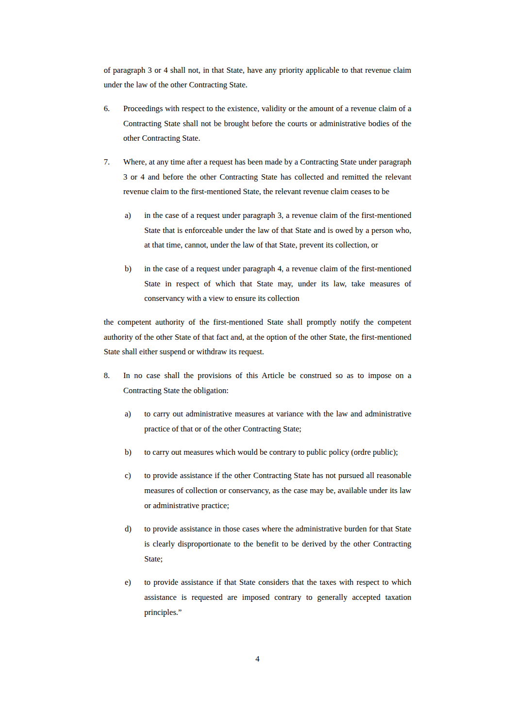of paragraph 3 or 4 shall not, in that State, have any priority applicable to that revenue claim under the law of the other Contracting State.
6.
Proceedings with respect to the existence, validity or the amount of a revenue claim of a Contracting State shall not be brought before the courts or administrative bodies of the other Contracting State.
7.
Where, at any time after a request has been made by a Contracting State under paragraph 3 or 4 and before the other Contracting State has collected and remitted the relevant revenue claim to the first-mentioned State, the relevant revenue claim ceases to be
a)
in the case of a request under paragraph 3, a revenue claim of the first-mentioned State that is enforceable under the law of that State and is owed by a person who, at that time, cannot, under the law of that State, prevent its collection, or
b)
in the case of a request under paragraph 4, a revenue claim of the first-mentioned State in respect of which that State may, under its law, take measures of conservancy with a view to ensure its collection
the competent authority of the first-mentioned State shall promptly notify the competent authority of the other State of that fact and, at the option of the other State, the first-mentioned State shall either suspend or withdraw its request.
8.
In no case shall the provisions of this Article be construed so as to impose on a Contracting State the obligation:
a)
to carry out administrative measures at variance with the law and administrative practice of that or of the other Contracting State;
b)
to carry out measures which would be contrary to public policy (ordre public);
c)
to provide assistance if the other Contracting State has not pursued all reasonable measures of collection or conservancy, as the case may be, available under its law or administrative practice;
d)
to provide assistance in those cases where the administrative burden for that State is clearly disproportionate to the benefit to be derived by the other Contracting State;
e)
to provide assistance if that State considers that the taxes with respect to which assistance is requested are imposed contrary to generally accepted taxation principles.”
4